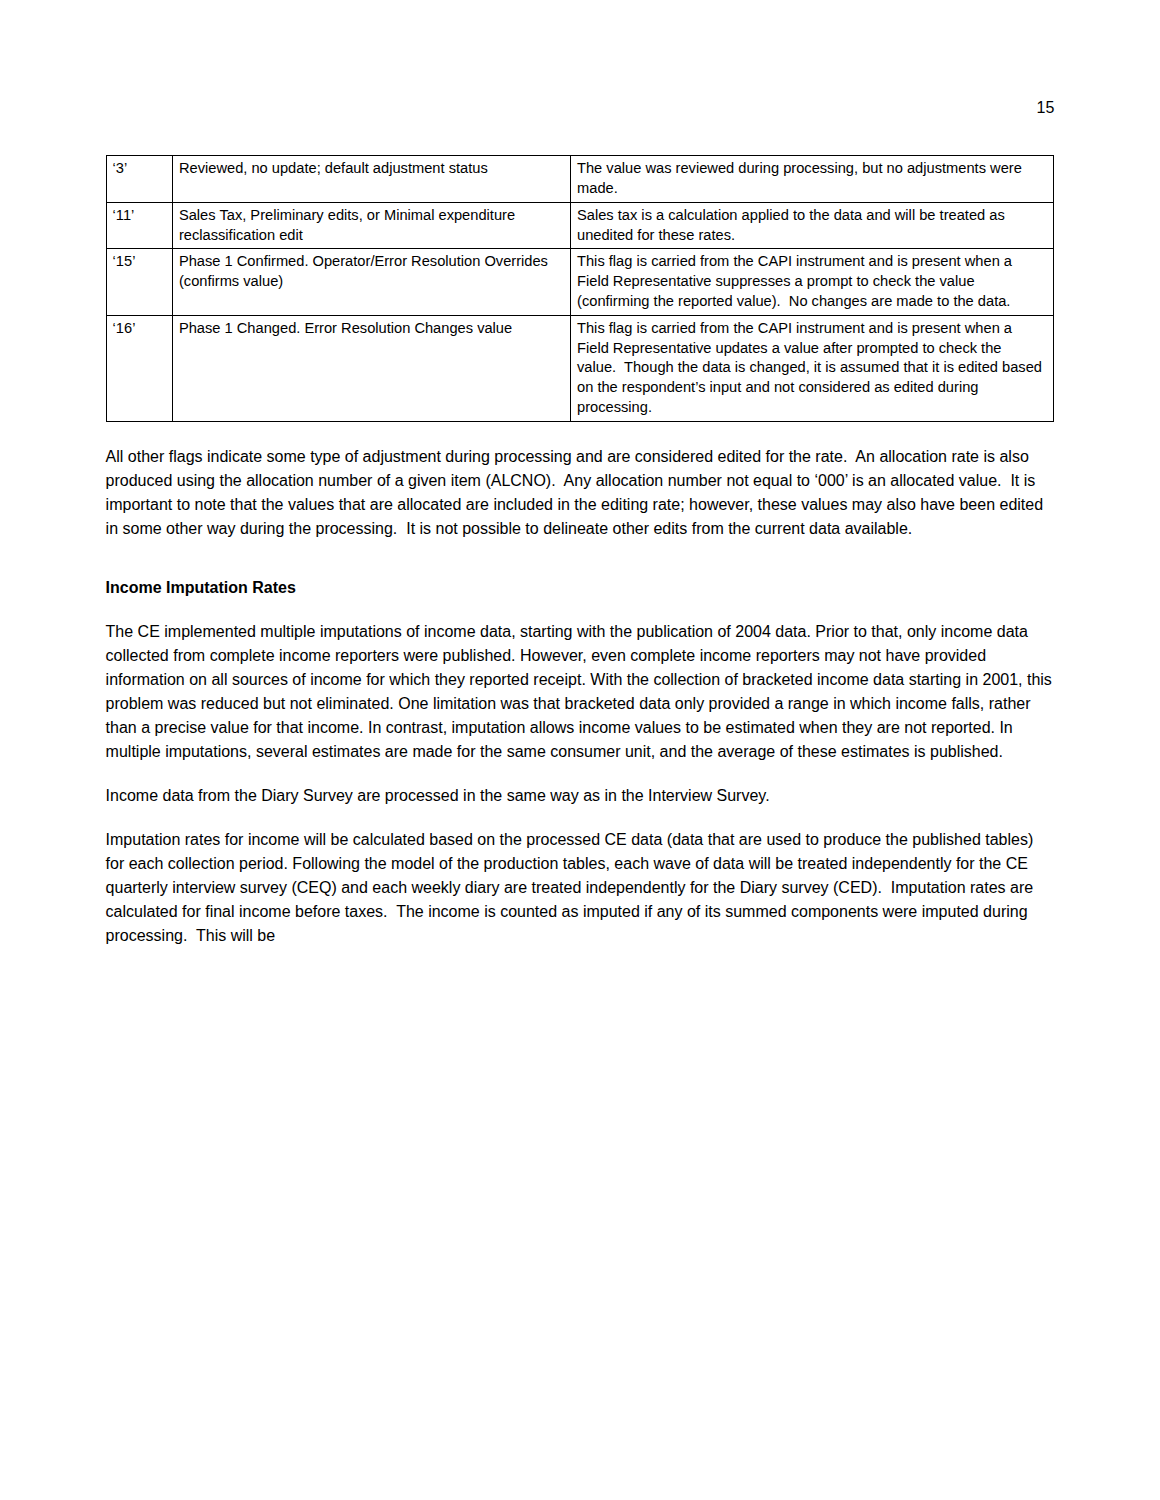15
| ‘3’ | Reviewed, no update; default adjustment status | The value was reviewed during processing, but no adjustments were made. |
| ‘11’ | Sales Tax, Preliminary edits, or Minimal expenditure reclassification edit | Sales tax is a calculation applied to the data and will be treated as unedited for these rates. |
| ‘15’ | Phase 1 Confirmed. Operator/Error Resolution Overrides (confirms value) | This flag is carried from the CAPI instrument and is present when a Field Representative suppresses a prompt to check the value (confirming the reported value). No changes are made to the data. |
| ‘16’ | Phase 1 Changed. Error Resolution Changes value | This flag is carried from the CAPI instrument and is present when a Field Representative updates a value after prompted to check the value. Though the data is changed, it is assumed that it is edited based on the respondent’s input and not considered as edited during processing. |
All other flags indicate some type of adjustment during processing and are considered edited for the rate. An allocation rate is also produced using the allocation number of a given item (ALCNO). Any allocation number not equal to ‘000’ is an allocated value. It is important to note that the values that are allocated are included in the editing rate; however, these values may also have been edited in some other way during the processing. It is not possible to delineate other edits from the current data available.
Income Imputation Rates
The CE implemented multiple imputations of income data, starting with the publication of 2004 data. Prior to that, only income data collected from complete income reporters were published. However, even complete income reporters may not have provided information on all sources of income for which they reported receipt. With the collection of bracketed income data starting in 2001, this problem was reduced but not eliminated. One limitation was that bracketed data only provided a range in which income falls, rather than a precise value for that income. In contrast, imputation allows income values to be estimated when they are not reported. In multiple imputations, several estimates are made for the same consumer unit, and the average of these estimates is published.
Income data from the Diary Survey are processed in the same way as in the Interview Survey.
Imputation rates for income will be calculated based on the processed CE data (data that are used to produce the published tables) for each collection period. Following the model of the production tables, each wave of data will be treated independently for the CE quarterly interview survey (CEQ) and each weekly diary are treated independently for the Diary survey (CED). Imputation rates are calculated for final income before taxes. The income is counted as imputed if any of its summed components were imputed during processing. This will be